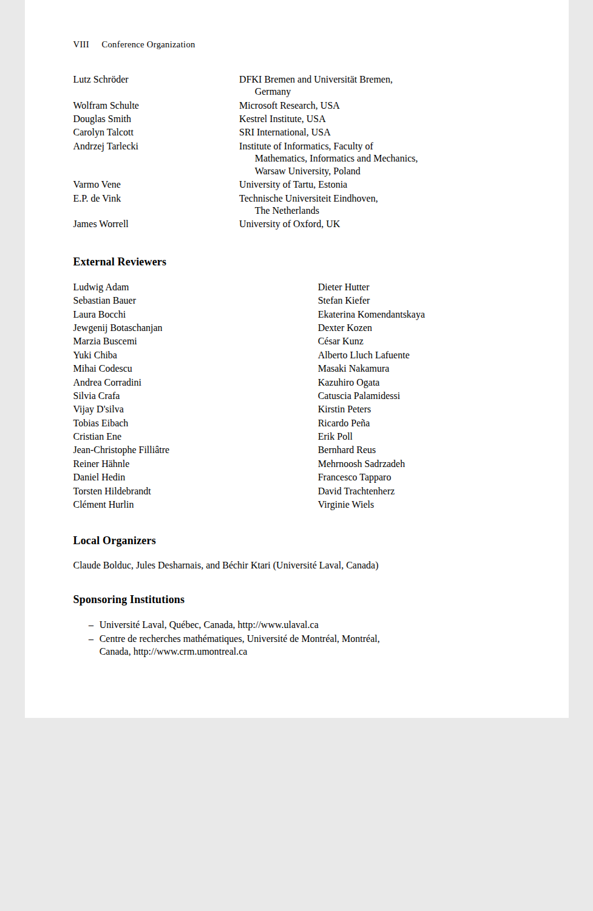VIIIConference Organization
| Lutz Schröder | DFKI Bremen and Universität Bremen, Germany |
| Wolfram Schulte | Microsoft Research, USA |
| Douglas Smith | Kestrel Institute, USA |
| Carolyn Talcott | SRI International, USA |
| Andrzej Tarlecki | Institute of Informatics, Faculty of Mathematics, Informatics and Mechanics, Warsaw University, Poland |
| Varmo Vene | University of Tartu, Estonia |
| E.P. de Vink | Technische Universiteit Eindhoven, The Netherlands |
| James Worrell | University of Oxford, UK |
External Reviewers
| Ludwig Adam | Dieter Hutter |
| Sebastian Bauer | Stefan Kiefer |
| Laura Bocchi | Ekaterina Komendantskaya |
| Jewgenij Botaschanjan | Dexter Kozen |
| Marzia Buscemi | César Kunz |
| Yuki Chiba | Alberto Lluch Lafuente |
| Mihai Codescu | Masaki Nakamura |
| Andrea Corradini | Kazuhiro Ogata |
| Silvia Crafa | Catuscia Palamidessi |
| Vijay D'silva | Kirstin Peters |
| Tobias Eibach | Ricardo Peña |
| Cristian Ene | Erik Poll |
| Jean-Christophe Filliâtre | Bernhard Reus |
| Reiner Hähnle | Mehrnoosh Sadrzadeh |
| Daniel Hedin | Francesco Tapparo |
| Torsten Hildebrandt | David Trachtenherz |
| Clément Hurlin | Virginie Wiels |
Local Organizers
Claude Bolduc, Jules Desharnais, and Béchir Ktari (Université Laval, Canada)
Sponsoring Institutions
Université Laval, Québec, Canada, http://www.ulaval.ca
Centre de recherches mathématiques, Université de Montréal, Montréal, Canada, http://www.crm.umontreal.ca